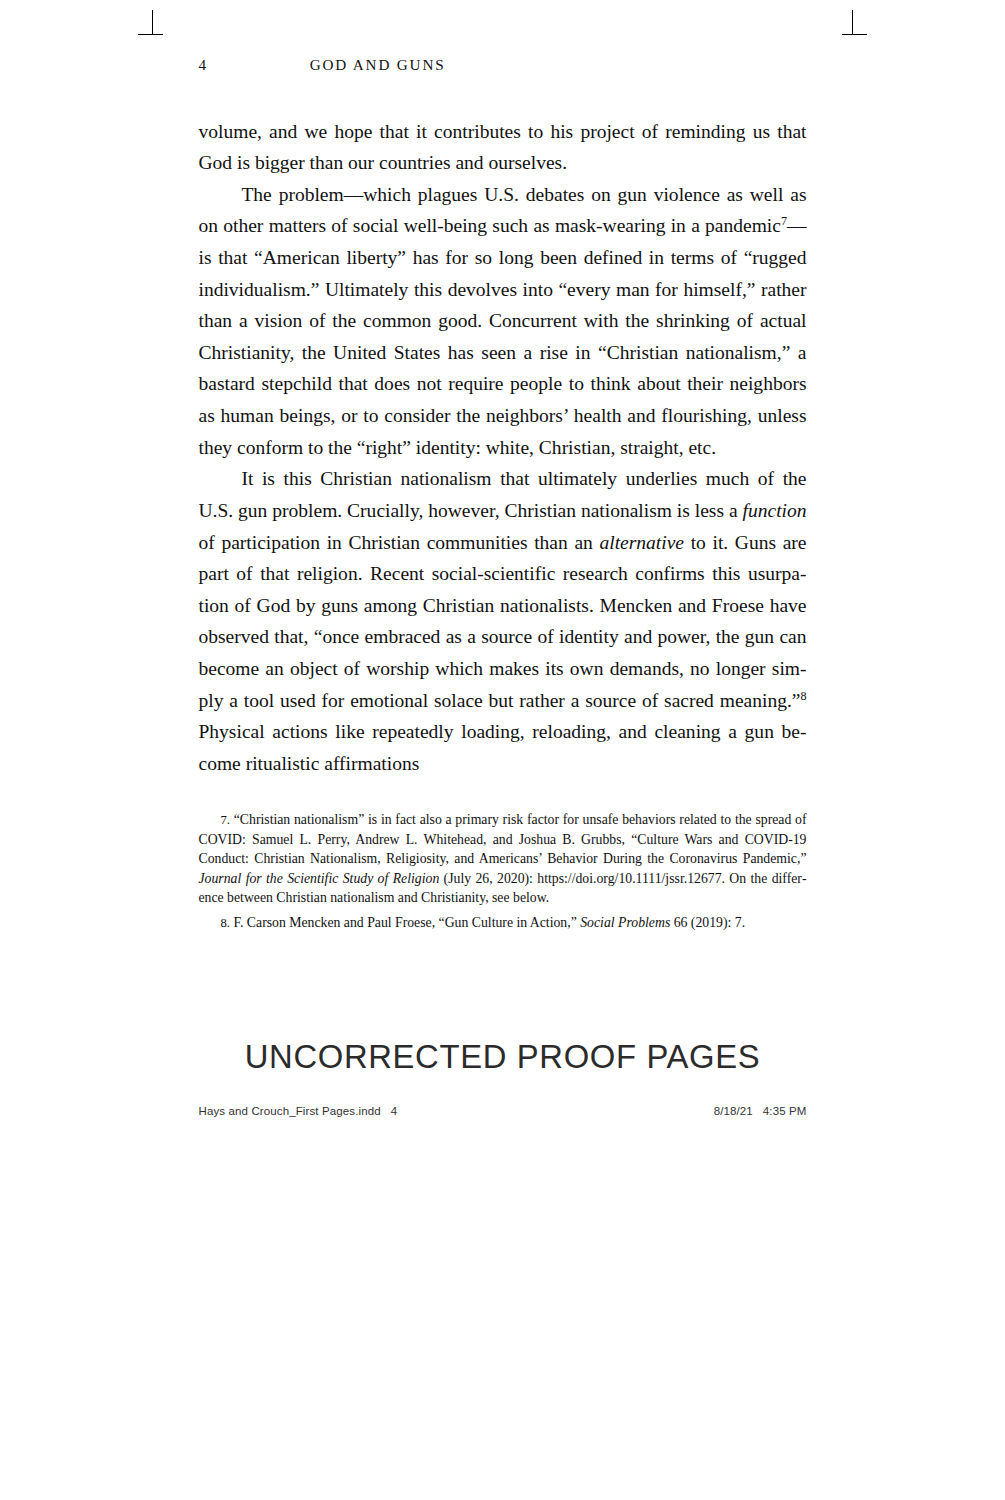4 GOD AND GUNS
volume, and we hope that it contributes to his project of reminding us that God is bigger than our countries and ourselves.
The problem—which plagues U.S. debates on gun violence as well as on other matters of social well-being such as mask-wearing in a pandemic7—is that “American liberty” has for so long been defined in terms of “rugged individualism.” Ultimately this devolves into “every man for himself,” rather than a vision of the common good. Concurrent with the shrinking of actual Christianity, the United States has seen a rise in “Christian nationalism,” a bastard stepchild that does not require people to think about their neighbors as human beings, or to consider the neighbors’ health and flourishing, unless they conform to the “right” identity: white, Christian, straight, etc.
It is this Christian nationalism that ultimately underlies much of the U.S. gun problem. Crucially, however, Christian nationalism is less a function of participation in Christian communities than an alternative to it. Guns are part of that religion. Recent social-scientific research confirms this usurpation of God by guns among Christian nationalists. Mencken and Froese have observed that, “once embraced as a source of identity and power, the gun can become an object of worship which makes its own demands, no longer simply a tool used for emotional solace but rather a source of sacred meaning.”8 Physical actions like repeatedly loading, reloading, and cleaning a gun become ritualistic affirmations
7. “Christian nationalism” is in fact also a primary risk factor for unsafe behaviors related to the spread of COVID: Samuel L. Perry, Andrew L. Whitehead, and Joshua B. Grubbs, “Culture Wars and COVID-19 Conduct: Christian Nationalism, Religiosity, and Americans’ Behavior During the Coronavirus Pandemic,” Journal for the Scientific Study of Religion (July 26, 2020): https://doi.org/10.1111/jssr.12677. On the difference between Christian nationalism and Christianity, see below.
8. F. Carson Mencken and Paul Froese, “Gun Culture in Action,” Social Problems 66 (2019): 7.
UNCORRECTED PROOF PAGES
Hays and Crouch_First Pages.indd 4 8/18/21 4:35 PM